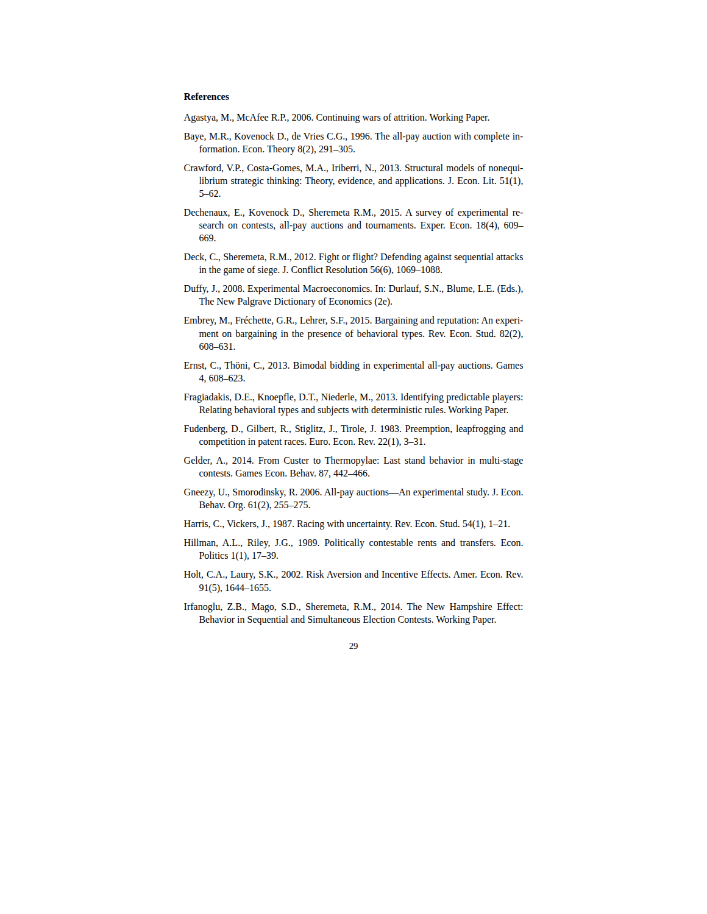References
Agastya, M., McAfee R.P., 2006. Continuing wars of attrition. Working Paper.
Baye, M.R., Kovenock D., de Vries C.G., 1996. The all-pay auction with complete information. Econ. Theory 8(2), 291–305.
Crawford, V.P., Costa-Gomes, M.A., Iriberri, N., 2013. Structural models of nonequilibrium strategic thinking: Theory, evidence, and applications. J. Econ. Lit. 51(1), 5–62.
Dechenaux, E., Kovenock D., Sheremeta R.M., 2015. A survey of experimental research on contests, all-pay auctions and tournaments. Exper. Econ. 18(4), 609–669.
Deck, C., Sheremeta, R.M., 2012. Fight or flight? Defending against sequential attacks in the game of siege. J. Conflict Resolution 56(6), 1069–1088.
Duffy, J., 2008. Experimental Macroeconomics. In: Durlauf, S.N., Blume, L.E. (Eds.), The New Palgrave Dictionary of Economics (2e).
Embrey, M., Fréchette, G.R., Lehrer, S.F., 2015. Bargaining and reputation: An experiment on bargaining in the presence of behavioral types. Rev. Econ. Stud. 82(2), 608–631.
Ernst, C., Thöni, C., 2013. Bimodal bidding in experimental all-pay auctions. Games 4, 608–623.
Fragiadakis, D.E., Knoepfle, D.T., Niederle, M., 2013. Identifying predictable players: Relating behavioral types and subjects with deterministic rules. Working Paper.
Fudenberg, D., Gilbert, R., Stiglitz, J., Tirole, J. 1983. Preemption, leapfrogging and competition in patent races. Euro. Econ. Rev. 22(1), 3–31.
Gelder, A., 2014. From Custer to Thermopylae: Last stand behavior in multi-stage contests. Games Econ. Behav. 87, 442–466.
Gneezy, U., Smorodinsky, R. 2006. All-pay auctions—An experimental study. J. Econ. Behav. Org. 61(2), 255–275.
Harris, C., Vickers, J., 1987. Racing with uncertainty. Rev. Econ. Stud. 54(1), 1–21.
Hillman, A.L., Riley, J.G., 1989. Politically contestable rents and transfers. Econ. Politics 1(1), 17–39.
Holt, C.A., Laury, S.K., 2002. Risk Aversion and Incentive Effects. Amer. Econ. Rev. 91(5), 1644–1655.
Irfanoglu, Z.B., Mago, S.D., Sheremeta, R.M., 2014. The New Hampshire Effect: Behavior in Sequential and Simultaneous Election Contests. Working Paper.
29